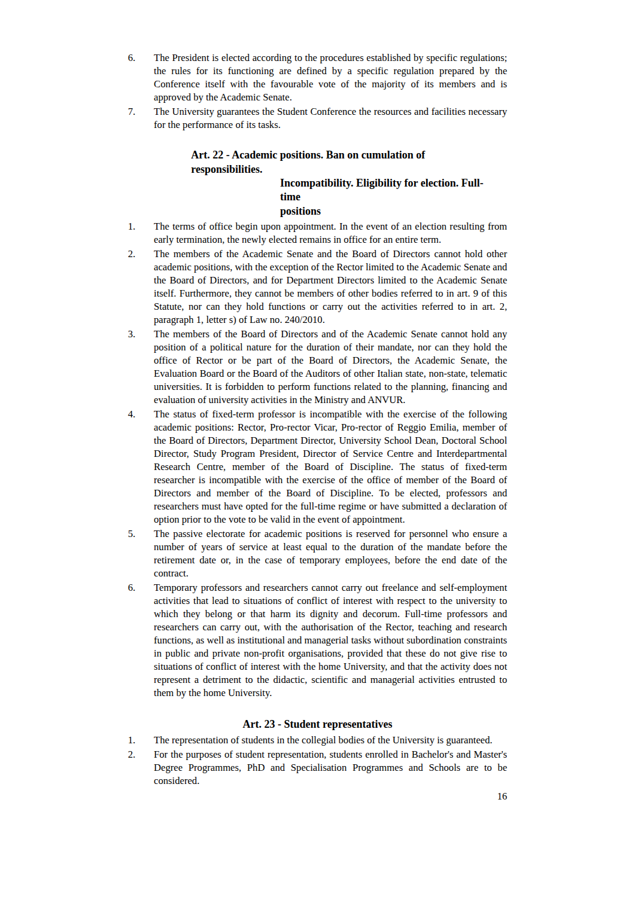6. The President is elected according to the procedures established by specific regulations; the rules for its functioning are defined by a specific regulation prepared by the Conference itself with the favourable vote of the majority of its members and is approved by the Academic Senate.
7. The University guarantees the Student Conference the resources and facilities necessary for the performance of its tasks.
Art. 22 - Academic positions. Ban on cumulation of responsibilities. Incompatibility. Eligibility for election. Full-time positions
1. The terms of office begin upon appointment. In the event of an election resulting from early termination, the newly elected remains in office for an entire term.
2. The members of the Academic Senate and the Board of Directors cannot hold other academic positions, with the exception of the Rector limited to the Academic Senate and the Board of Directors, and for Department Directors limited to the Academic Senate itself. Furthermore, they cannot be members of other bodies referred to in art. 9 of this Statute, nor can they hold functions or carry out the activities referred to in art. 2, paragraph 1, letter s) of Law no. 240/2010.
3. The members of the Board of Directors and of the Academic Senate cannot hold any position of a political nature for the duration of their mandate, nor can they hold the office of Rector or be part of the Board of Directors, the Academic Senate, the Evaluation Board or the Board of the Auditors of other Italian state, non-state, telematic universities. It is forbidden to perform functions related to the planning, financing and evaluation of university activities in the Ministry and ANVUR.
4. The status of fixed-term professor is incompatible with the exercise of the following academic positions: Rector, Pro-rector Vicar, Pro-rector of Reggio Emilia, member of the Board of Directors, Department Director, University School Dean, Doctoral School Director, Study Program President, Director of Service Centre and Interdepartmental Research Centre, member of the Board of Discipline. The status of fixed-term researcher is incompatible with the exercise of the office of member of the Board of Directors and member of the Board of Discipline. To be elected, professors and researchers must have opted for the full-time regime or have submitted a declaration of option prior to the vote to be valid in the event of appointment.
5. The passive electorate for academic positions is reserved for personnel who ensure a number of years of service at least equal to the duration of the mandate before the retirement date or, in the case of temporary employees, before the end date of the contract.
6. Temporary professors and researchers cannot carry out freelance and self-employment activities that lead to situations of conflict of interest with respect to the university to which they belong or that harm its dignity and decorum. Full-time professors and researchers can carry out, with the authorisation of the Rector, teaching and research functions, as well as institutional and managerial tasks without subordination constraints in public and private non-profit organisations, provided that these do not give rise to situations of conflict of interest with the home University, and that the activity does not represent a detriment to the didactic, scientific and managerial activities entrusted to them by the home University.
Art. 23 - Student representatives
1. The representation of students in the collegial bodies of the University is guaranteed.
2. For the purposes of student representation, students enrolled in Bachelor's and Master's Degree Programmes, PhD and Specialisation Programmes and Schools are to be considered.
16